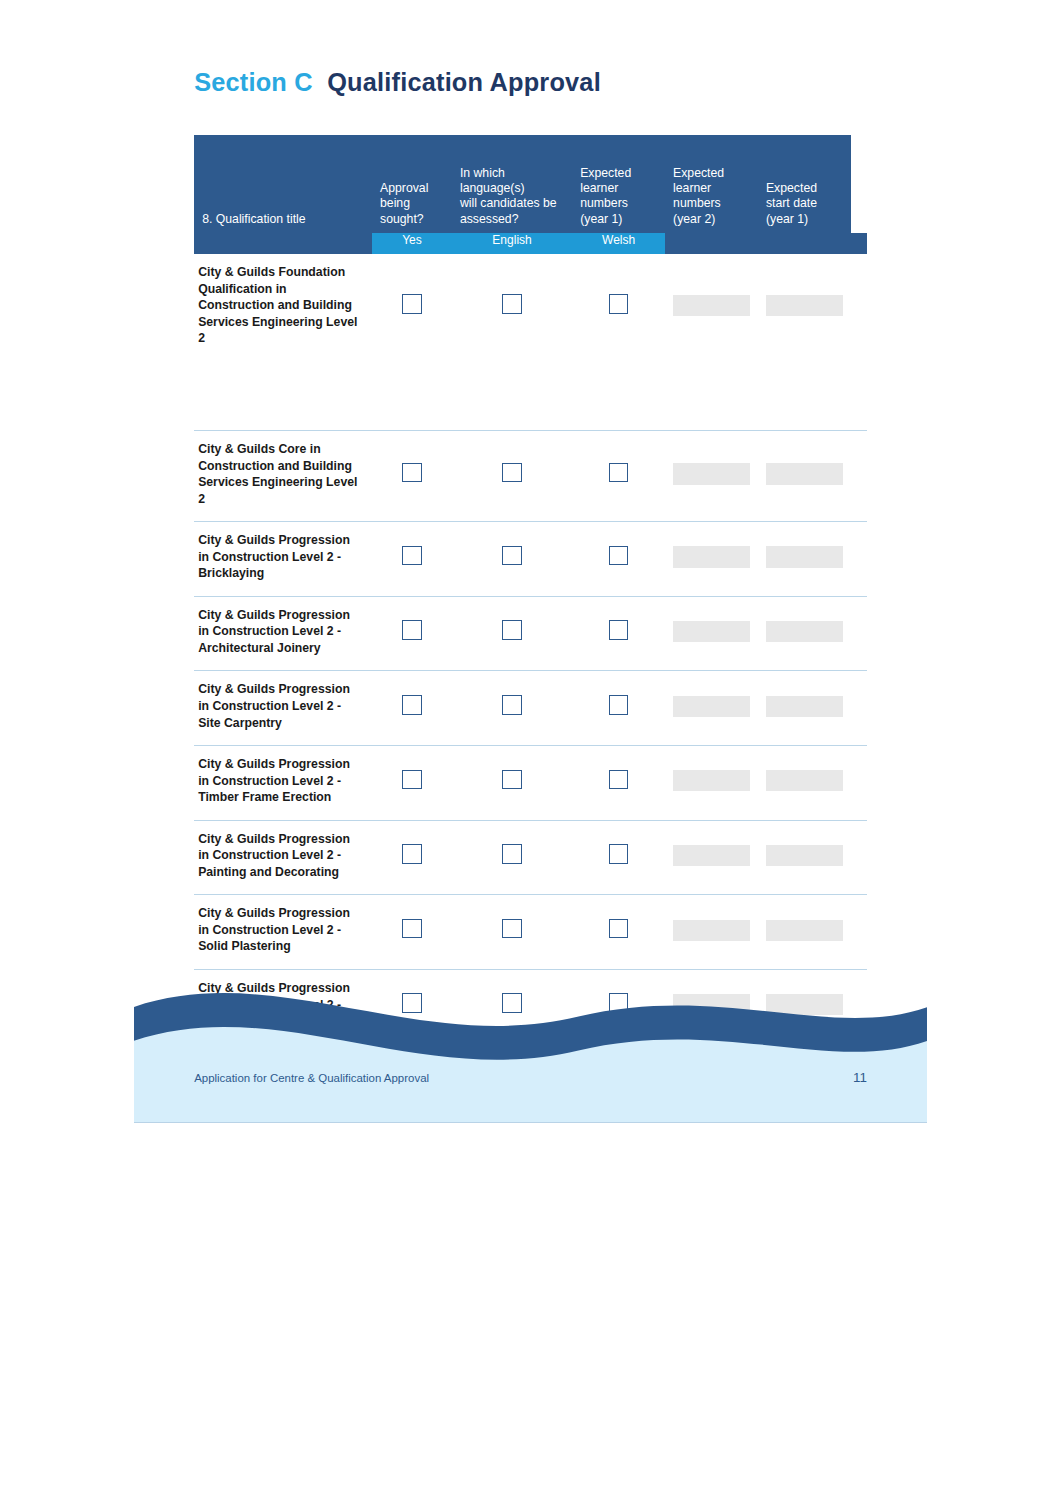Section C Qualification Approval
| 8. Qualification title | Approval being sought? | In which language(s) will candidates be assessed? | Expected learner numbers (year 1) | Expected learner numbers (year 2) | Expected start date (year 1) |
| --- | --- | --- | --- | --- | --- |
| | Yes | English | Welsh | | | |
| City & Guilds Foundation Qualification in Construction and Building Services Engineering Level 2 | | | | | | |
| City & Guilds Core in Construction and Building Services Engineering Level 2 | | | | | | |
| City & Guilds Progression in Construction Level 2 - Bricklaying | | | | | | |
| City & Guilds Progression in Construction Level 2 - Architectural Joinery | | | | | | |
| City & Guilds Progression in Construction Level 2 - Site Carpentry | | | | | | |
| City & Guilds Progression in Construction Level 2 - Timber Frame Erection | | | | | | |
| City & Guilds Progression in Construction Level 2 - Painting and Decorating | | | | | | |
| City & Guilds Progression in Construction Level 2 - Solid Plastering | | | | | | |
| City & Guilds Progression in Construction Level 2 - Roof Slating and Tiling | | | | | | |
Application for Centre & Qualification Approval 11